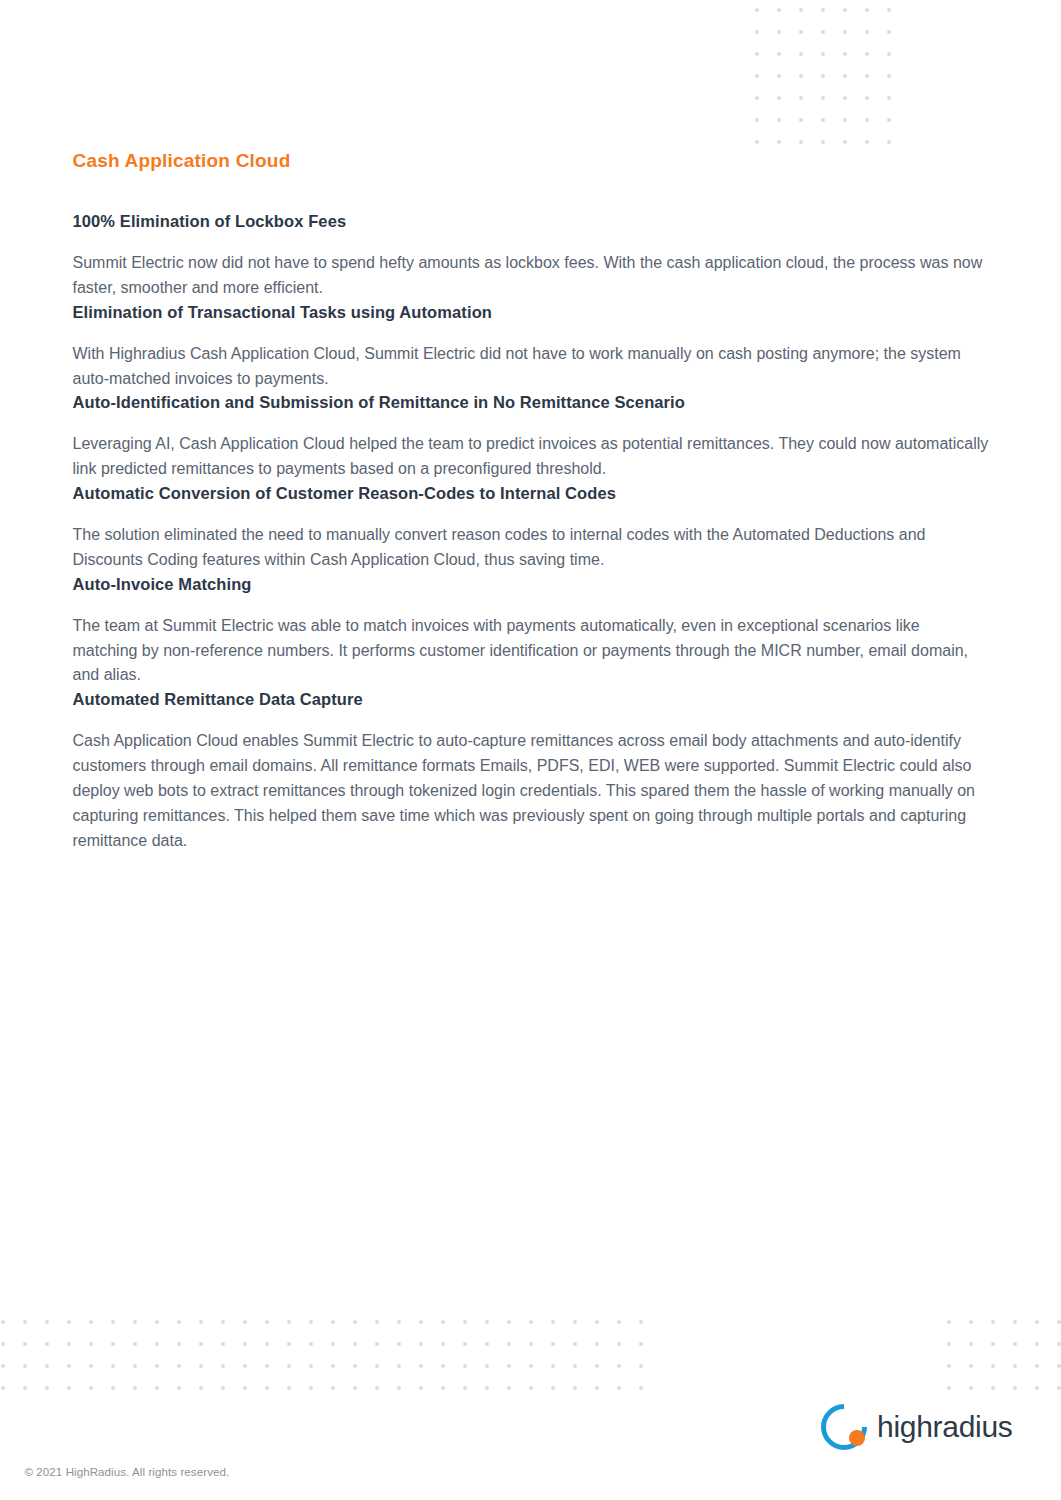Cash Application Cloud
100% Elimination of Lockbox Fees
Summit Electric now did not have to spend hefty amounts as lockbox fees. With the cash application cloud, the process was now faster, smoother and more efficient.
Elimination of Transactional Tasks using Automation
With Highradius Cash Application Cloud, Summit Electric did not have to work manually on cash posting anymore; the system auto-matched invoices to payments.
Auto-Identification and Submission of Remittance in No Remittance Scenario
Leveraging AI, Cash Application Cloud helped the team to predict invoices as potential remittances. They could now automatically link predicted remittances to payments based on a preconfigured threshold.
Automatic Conversion of Customer Reason-Codes to Internal Codes
The solution eliminated the need to manually convert reason codes to internal codes with the Automated Deductions and Discounts Coding features within Cash Application Cloud, thus saving time.
Auto-Invoice Matching
The team at Summit Electric was able to match invoices with payments automatically, even in exceptional scenarios like matching by non-reference numbers. It performs customer identification or payments through the MICR number, email domain, and alias.
Automated Remittance Data Capture
Cash Application Cloud enables Summit Electric to auto-capture remittances across email body attachments and auto-identify customers through email domains. All remittance formats Emails, PDFS, EDI, WEB were supported. Summit Electric could also deploy web bots to extract remittances through tokenized login credentials. This spared them the hassle of working manually on capturing remittances. This helped them save time which was previously spent on going through multiple portals and capturing remittance data.
© 2021 HighRadius. All rights reserved.
highradius